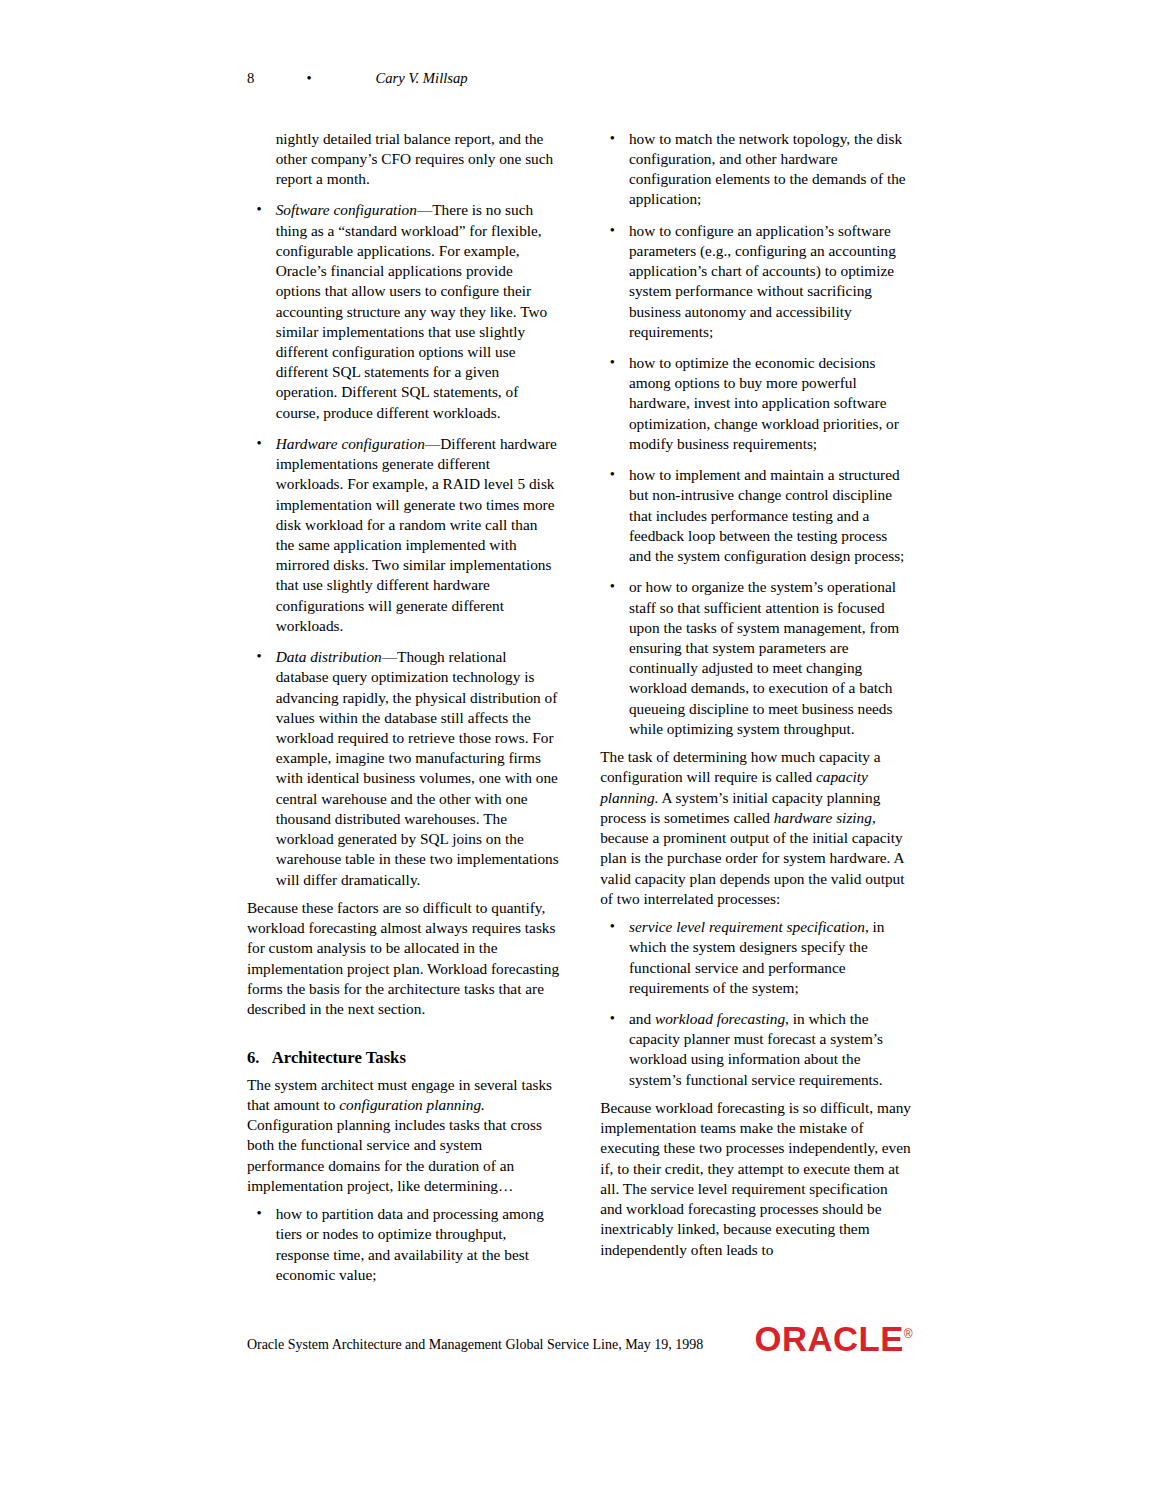8•Cary V. Millsap
nightly detailed trial balance report, and the other company’s CFO requires only one such report a month.
Software configuration—There is no such thing as a “standard workload” for flexible, configurable applications. For example, Oracle’s financial applications provide options that allow users to configure their accounting structure any way they like. Two similar implementations that use slightly different configuration options will use different SQL statements for a given operation. Different SQL statements, of course, produce different workloads.
Hardware configuration—Different hardware implementations generate different workloads. For example, a RAID level 5 disk implementation will generate two times more disk workload for a random write call than the same application implemented with mirrored disks. Two similar implementations that use slightly different hardware configurations will generate different workloads.
Data distribution—Though relational database query optimization technology is advancing rapidly, the physical distribution of values within the database still affects the workload required to retrieve those rows. For example, imagine two manufacturing firms with identical business volumes, one with one central warehouse and the other with one thousand distributed warehouses. The workload generated by SQL joins on the warehouse table in these two implementations will differ dramatically.
Because these factors are so difficult to quantify, workload forecasting almost always requires tasks for custom analysis to be allocated in the implementation project plan. Workload forecasting forms the basis for the architecture tasks that are described in the next section.
6. Architecture Tasks
The system architect must engage in several tasks that amount to configuration planning. Configuration planning includes tasks that cross both the functional service and system performance domains for the duration of an implementation project, like determining…
how to partition data and processing among tiers or nodes to optimize throughput, response time, and availability at the best economic value;
how to match the network topology, the disk configuration, and other hardware configuration elements to the demands of the application;
how to configure an application’s software parameters (e.g., configuring an accounting application’s chart of accounts) to optimize system performance without sacrificing business autonomy and accessibility requirements;
how to optimize the economic decisions among options to buy more powerful hardware, invest into application software optimization, change workload priorities, or modify business requirements;
how to implement and maintain a structured but non-intrusive change control discipline that includes performance testing and a feedback loop between the testing process and the system configuration design process;
or how to organize the system’s operational staff so that sufficient attention is focused upon the tasks of system management, from ensuring that system parameters are continually adjusted to meet changing workload demands, to execution of a batch queueing discipline to meet business needs while optimizing system throughput.
The task of determining how much capacity a configuration will require is called capacity planning. A system’s initial capacity planning process is sometimes called hardware sizing, because a prominent output of the initial capacity plan is the purchase order for system hardware. A valid capacity plan depends upon the valid output of two interrelated processes:
service level requirement specification, in which the system designers specify the functional service and performance requirements of the system;
and workload forecasting, in which the capacity planner must forecast a system’s workload using information about the system’s functional service requirements.
Because workload forecasting is so difficult, many implementation teams make the mistake of executing these two processes independently, even if, to their credit, they attempt to execute them at all. The service level requirement specification and workload forecasting processes should be inextricably linked, because executing them independently often leads to
Oracle System Architecture and Management Global Service Line, May 19, 1998
ORACLE®